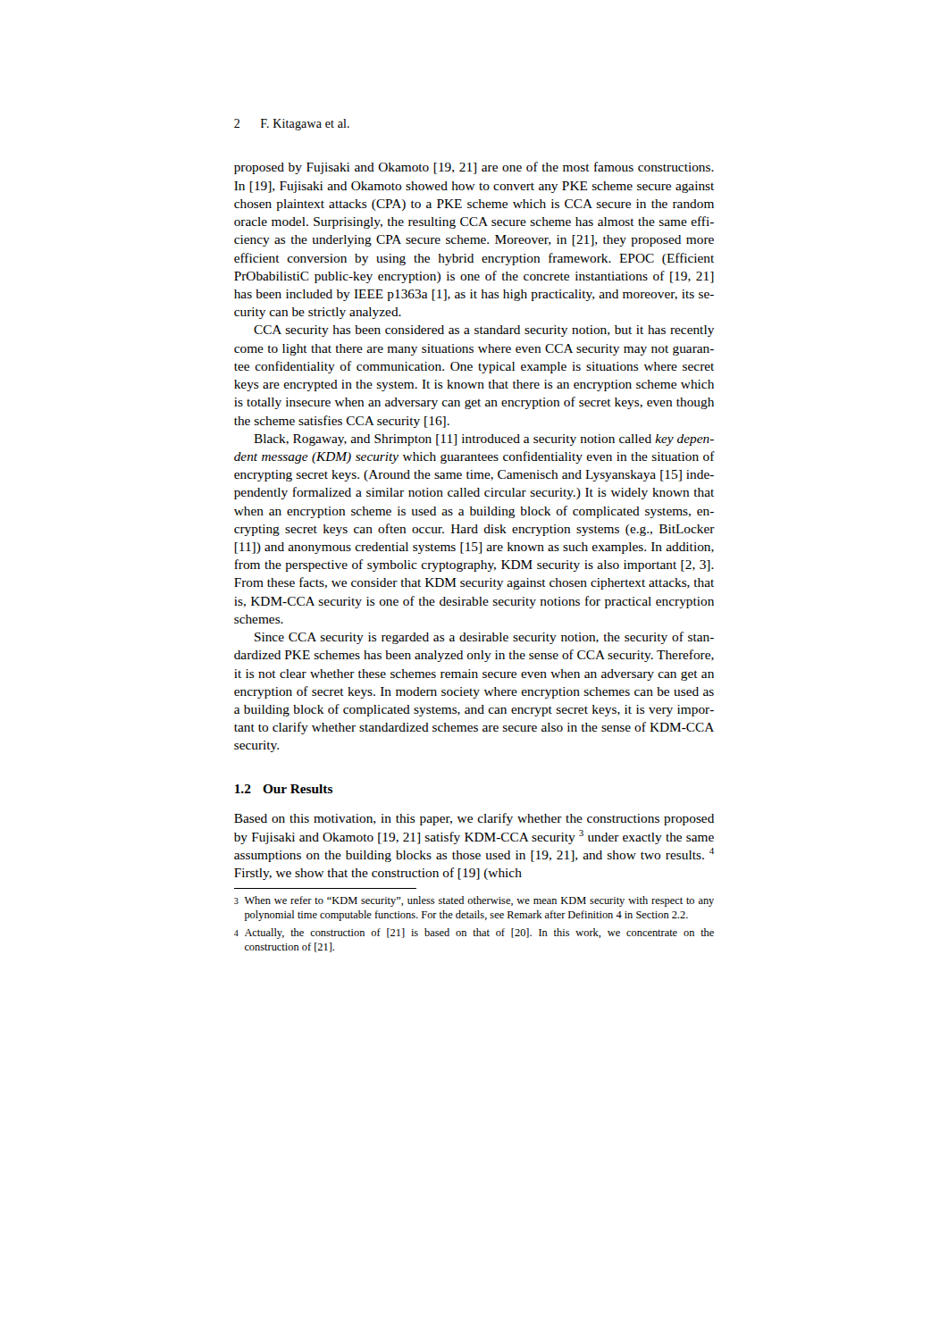2 F. Kitagawa et al.
proposed by Fujisaki and Okamoto [19, 21] are one of the most famous constructions. In [19], Fujisaki and Okamoto showed how to convert any PKE scheme secure against chosen plaintext attacks (CPA) to a PKE scheme which is CCA secure in the random oracle model. Surprisingly, the resulting CCA secure scheme has almost the same efficiency as the underlying CPA secure scheme. Moreover, in [21], they proposed more efficient conversion by using the hybrid encryption framework. EPOC (Efficient PrObabilistiC public-key encryption) is one of the concrete instantiations of [19, 21] has been included by IEEE p1363a [1], as it has high practicality, and moreover, its security can be strictly analyzed.
CCA security has been considered as a standard security notion, but it has recently come to light that there are many situations where even CCA security may not guarantee confidentiality of communication. One typical example is situations where secret keys are encrypted in the system. It is known that there is an encryption scheme which is totally insecure when an adversary can get an encryption of secret keys, even though the scheme satisfies CCA security [16].
Black, Rogaway, and Shrimpton [11] introduced a security notion called key dependent message (KDM) security which guarantees confidentiality even in the situation of encrypting secret keys. (Around the same time, Camenisch and Lysyanskaya [15] independently formalized a similar notion called circular security.) It is widely known that when an encryption scheme is used as a building block of complicated systems, encrypting secret keys can often occur. Hard disk encryption systems (e.g., BitLocker [11]) and anonymous credential systems [15] are known as such examples. In addition, from the perspective of symbolic cryptography, KDM security is also important [2, 3]. From these facts, we consider that KDM security against chosen ciphertext attacks, that is, KDM-CCA security is one of the desirable security notions for practical encryption schemes.
Since CCA security is regarded as a desirable security notion, the security of standardized PKE schemes has been analyzed only in the sense of CCA security. Therefore, it is not clear whether these schemes remain secure even when an adversary can get an encryption of secret keys. In modern society where encryption schemes can be used as a building block of complicated systems, and can encrypt secret keys, it is very important to clarify whether standardized schemes are secure also in the sense of KDM-CCA security.
1.2 Our Results
Based on this motivation, in this paper, we clarify whether the constructions proposed by Fujisaki and Okamoto [19, 21] satisfy KDM-CCA security 3 under exactly the same assumptions on the building blocks as those used in [19, 21], and show two results. 4 Firstly, we show that the construction of [19] (which
3
When we refer to “KDM security”, unless stated otherwise, we mean KDM security with respect to any polynomial time computable functions. For the details, see Remark after Definition 4 in Section 2.2.
4
Actually, the construction of [21] is based on that of [20]. In this work, we concentrate on the construction of [21].